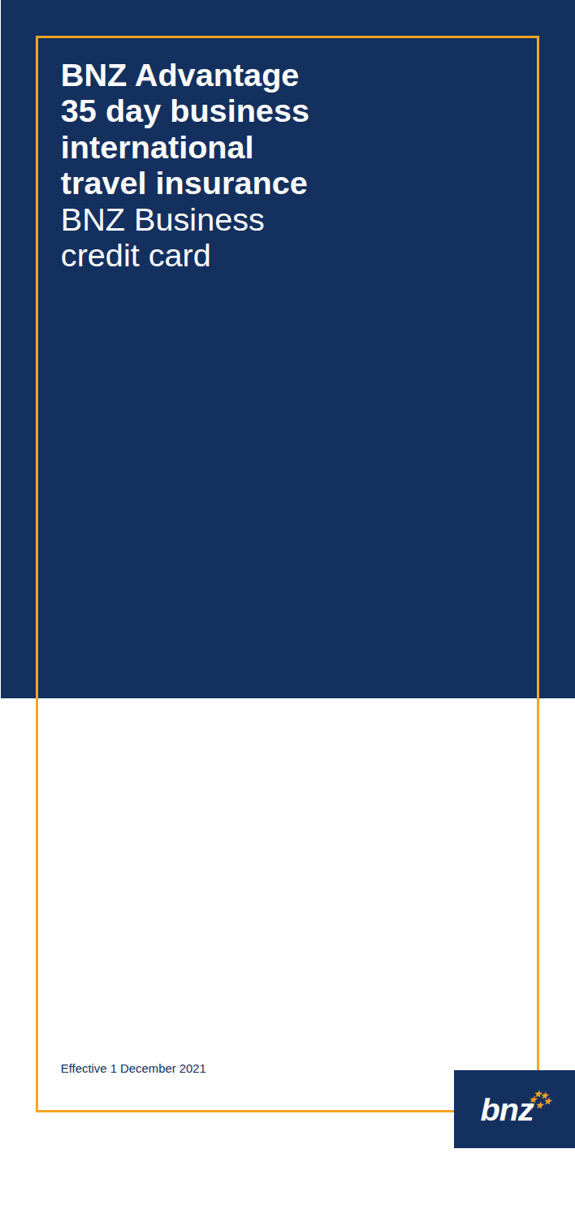BNZ Advantage 35 day business international travel insurance BNZ Business credit card
Effective 1 December 2021
bnz ★ ★ ★ ★ ★